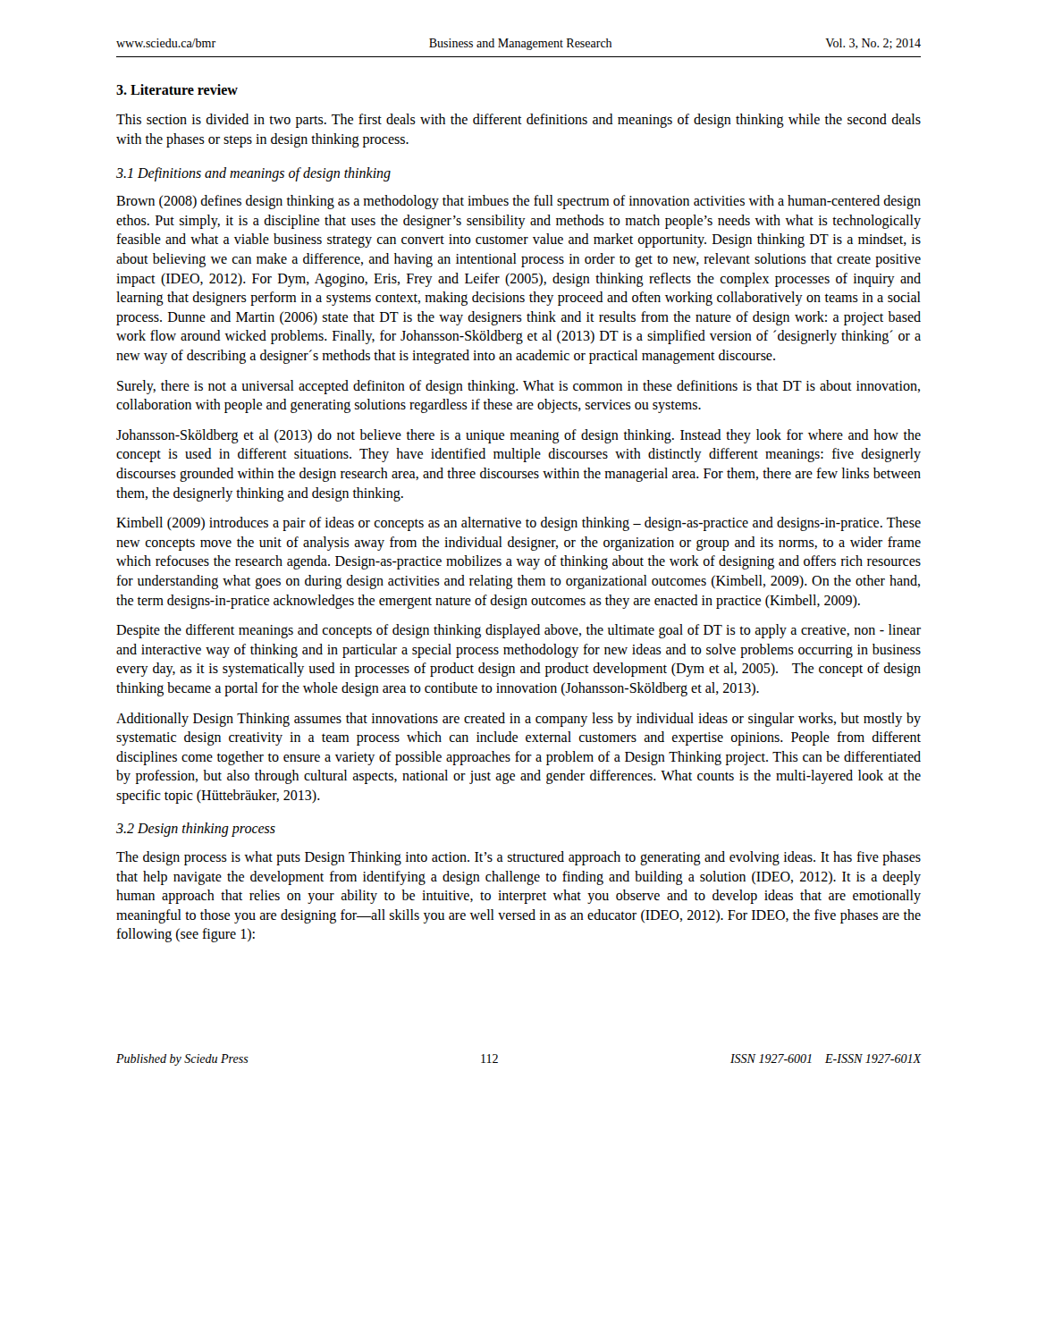www.sciedu.ca/bmr Business and Management Research Vol. 3, No. 2; 2014
3. Literature review
This section is divided in two parts. The first deals with the different definitions and meanings of design thinking while the second deals with the phases or steps in design thinking process.
3.1 Definitions and meanings of design thinking
Brown (2008) defines design thinking as a methodology that imbues the full spectrum of innovation activities with a human-centered design ethos. Put simply, it is a discipline that uses the designer’s sensibility and methods to match people’s needs with what is technologically feasible and what a viable business strategy can convert into customer value and market opportunity. Design thinking DT is a mindset, is about believing we can make a difference, and having an intentional process in order to get to new, relevant solutions that create positive impact (IDEO, 2012). For Dym, Agogino, Eris, Frey and Leifer (2005), design thinking reflects the complex processes of inquiry and learning that designers perform in a systems context, making decisions they proceed and often working collaboratively on teams in a social process. Dunne and Martin (2006) state that DT is the way designers think and it results from the nature of design work: a project based work flow around wicked problems. Finally, for Johansson-Sköldberg et al (2013) DT is a simplified version of ´designerly thinking´ or a new way of describing a designer´s methods that is integrated into an academic or practical management discourse.
Surely, there is not a universal accepted definiton of design thinking. What is common in these definitions is that DT is about innovation, collaboration with people and generating solutions regardless if these are objects, services ou systems.
Johansson-Sköldberg et al (2013) do not believe there is a unique meaning of design thinking. Instead they look for where and how the concept is used in different situations. They have identified multiple discourses with distinctly different meanings: five designerly discourses grounded within the design research area, and three discourses within the managerial area. For them, there are few links between them, the designerly thinking and design thinking.
Kimbell (2009) introduces a pair of ideas or concepts as an alternative to design thinking – design-as-practice and designs-in-pratice. These new concepts move the unit of analysis away from the individual designer, or the organization or group and its norms, to a wider frame which refocuses the research agenda. Design-as-practice mobilizes a way of thinking about the work of designing and offers rich resources for understanding what goes on during design activities and relating them to organizational outcomes (Kimbell, 2009). On the other hand, the term designs-in-pratice acknowledges the emergent nature of design outcomes as they are enacted in practice (Kimbell, 2009).
Despite the different meanings and concepts of design thinking displayed above, the ultimate goal of DT is to apply a creative, non - linear and interactive way of thinking and in particular a special process methodology for new ideas and to solve problems occurring in business every day, as it is systematically used in processes of product design and product development (Dym et al, 2005). The concept of design thinking became a portal for the whole design area to contibute to innovation (Johansson-Sköldberg et al, 2013).
Additionally Design Thinking assumes that innovations are created in a company less by individual ideas or singular works, but mostly by systematic design creativity in a team process which can include external customers and expertise opinions. People from different disciplines come together to ensure a variety of possible approaches for a problem of a Design Thinking project. This can be differentiated by profession, but also through cultural aspects, national or just age and gender differences. What counts is the multi-layered look at the specific topic (Hüttebräuker, 2013).
3.2 Design thinking process
The design process is what puts Design Thinking into action. It’s a structured approach to generating and evolving ideas. It has five phases that help navigate the development from identifying a design challenge to finding and building a solution (IDEO, 2012). It is a deeply human approach that relies on your ability to be intuitive, to interpret what you observe and to develop ideas that are emotionally meaningful to those you are designing for—all skills you are well versed in as an educator (IDEO, 2012). For IDEO, the five phases are the following (see figure 1):
Published by Sciedu Press 112 ISSN 1927-6001 E-ISSN 1927-601X